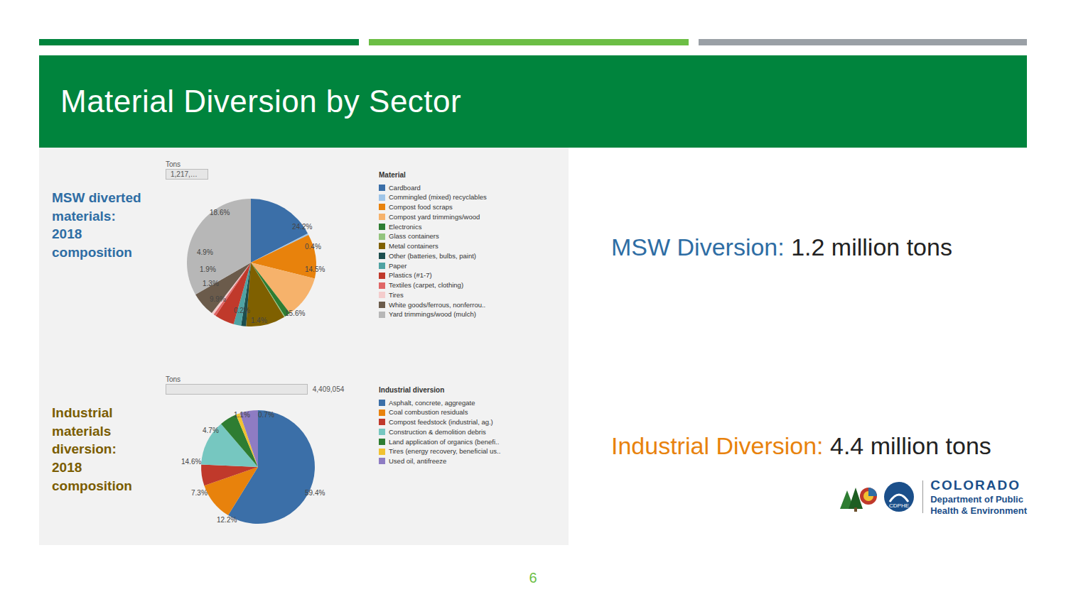Material Diversion by Sector
MSW diverted materials:
2018 composition
Tons 1,217,…
24.2% 0.4% 14.5% 15.6% 1.4% 0.2% 9.9% 1.3% 1.9% 4.9% 18.6%
Material
Cardboard
Commingled (mixed) recyclables
Compost food scraps
Compost yard trimmings/wood
Electronics
Glass containers
Metal containers
Other (batteries, bulbs, paint)
Paper
Plastics (#1-7)
Textiles (carpet, clothing)
Tires
White goods/ferrous, nonferrou..
Yard trimmings/wood (mulch)
Industrial materials diversion:
2018 composition
Tons 4,409,054
59.4% 12.2% 7.3% 14.6% 4.7% 1.1% 0.7%
Industrial diversion
Asphalt, concrete, aggregate
Coal combustion residuals
Compost feedstock (industrial, ag.)
Construction & demolition debris
Land application of organics (benefi..
Tires (energy recovery, beneficial us..
Used oil, antifreeze
MSW Diversion: 1.2 million tons
Industrial Diversion: 4.4 million tons
CDPHE
COLORADO
Department of Public
Health & Environment
6